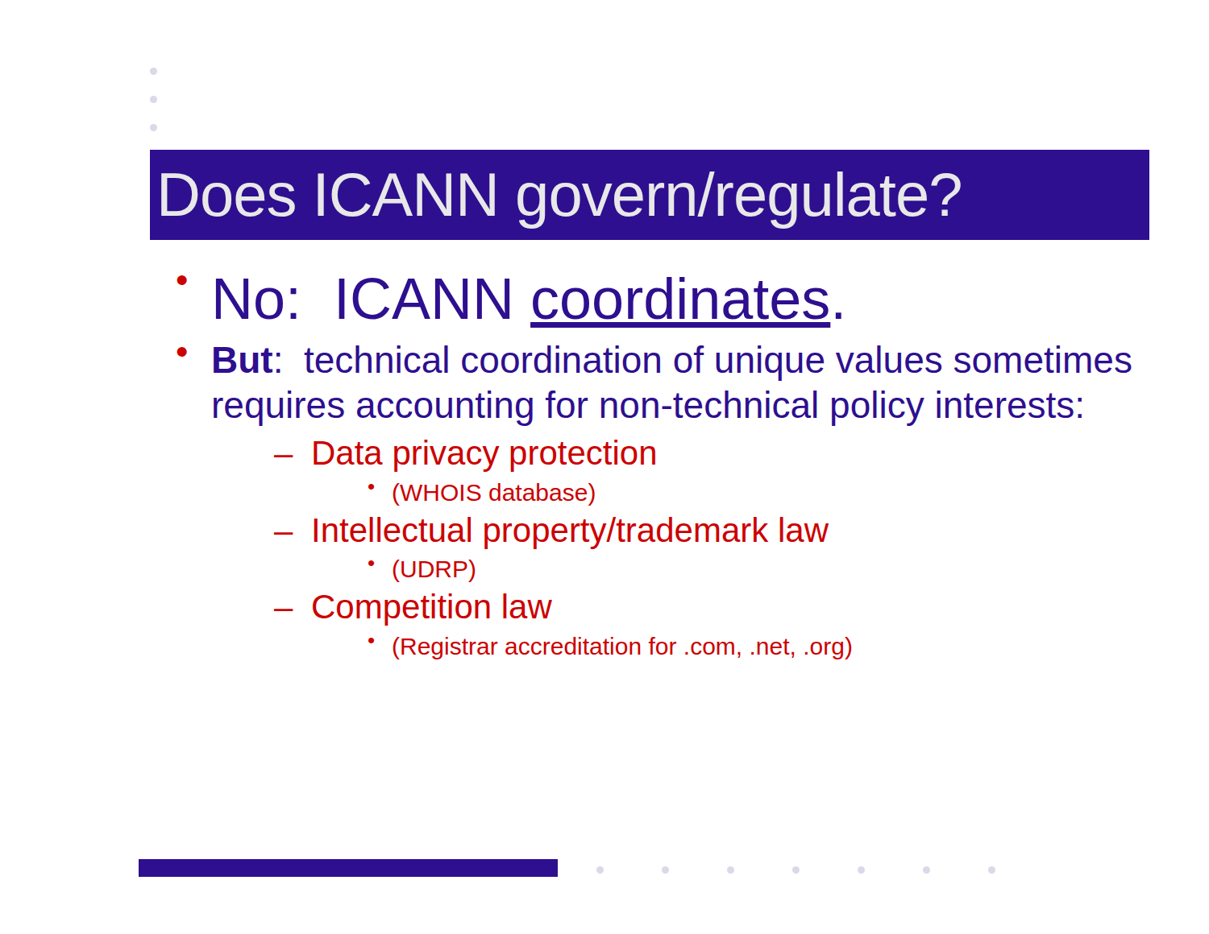Does ICANN govern/regulate?
No: ICANN coordinates.
But: technical coordination of unique values sometimes requires accounting for non-technical policy interests:
Data privacy protection
(WHOIS database)
Intellectual property/trademark law
(UDRP)
Competition law
(Registrar accreditation for .com, .net, .org)